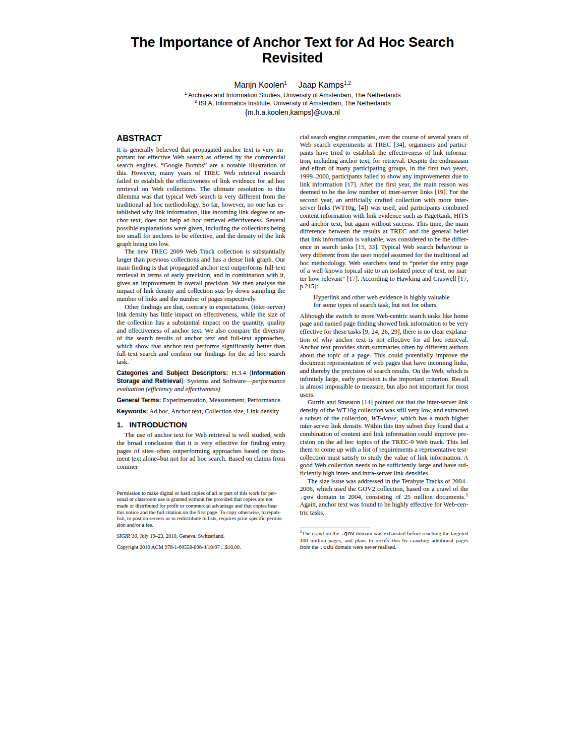The Importance of Anchor Text for Ad Hoc Search
Revisited
Marijn Koolen1 Jaap Kamps1,2
1 Archives and Information Studies, University of Amsterdam, The Netherlands
2 ISLA, Informatics Institute, University of Amsterdam, The Netherlands
{m.h.a.koolen,kamps}@uva.nl
ABSTRACT
It is generally believed that propagated anchor text is very important for effective Web search as offered by the commercial search engines. “Google Bombs” are a notable illustration of this. However, many years of TREC Web retrieval research failed to establish the effectiveness of link evidence for ad hoc retrieval on Web collections. The ultimate resolution to this dilemma was that typical Web search is very different from the traditional ad hoc methodology. So far, however, no one has established why link information, like incoming link degree or anchor text, does not help ad hoc retrieval effectiveness. Several possible explanations were given, including the collections being too small for anchors to be effective, and the density of the link graph being too low.
The new TREC 2009 Web Track collection is substantially larger than previous collections and has a dense link graph. Our main finding is that propagated anchor text outperforms full-text retrieval in terms of early precision, and in combination with it, gives an improvement in overall precision. We then analyse the impact of link density and collection size by down-sampling the number of links and the number of pages respectively.
Other findings are that, contrary to expectations, (inter-server) link density has little impact on effectiveness, while the size of the collection has a substantial impact on the quantity, quality and effectiveness of anchor text. We also compare the diversity of the search results of anchor text and full-text approaches, which show that anchor text performs significantly better than full-text search and confirm our findings for the ad hoc search task.
Categories and Subject Descriptors: H.3.4 [Information Storage and Retrieval]: Systems and Software—performance evaluation (efficiency and effectiveness)
General Terms: Experimentation, Measurement, Performance
Keywords: Ad hoc, Anchor text, Collection size, Link density
1. INTRODUCTION
The use of anchor text for Web retrieval is well studied, with the broad conclusion that it is very effective for finding entry pages of sites–often outperforming approaches based on document text alone–but not for ad hoc search. Based on claims from commer-
Permission to make digital or hard copies of all or part of this work for personal or classroom use is granted without fee provided that copies are not made or distributed for profit or commercial advantage and that copies bear this notice and the full citation on the first page. To copy otherwise, to republish, to post on servers or to redistribute to lists, requires prior specific permission and/or a fee.
SIGIR’10, July 19–23, 2010, Geneva, Switzerland.
Copyright 2010 ACM 978-1-60558-896-4/10/07 ...$10.00.
cial search engine companies, over the course of several years of Web search experiments at TREC [34], organisers and participants have tried to establish the effectiveness of link information, including anchor text, for retrieval. Despite the enthusiasm and effort of many participating groups, in the first two years, 1999–2000, participants failed to show any improvements due to link information [17]. After the first year, the main reason was deemed to be the low number of inter-server links [19]. For the second year, an artificially crafted collection with more inter-server links (WT10g, [4]) was used, and participants combined content information with link evidence such as PageRank, HITS and anchor text, but again without success. This time, the main difference between the results at TREC and the general belief that link information is valuable, was considered to be the difference in search tasks [15, 33]. Typical Web search behaviour is very different from the user model assumed for the traditional ad hoc methodology. Web searchers tend to “prefer the entry page of a well-known topical site to an isolated piece of text, no matter how relevant” [17]. According to Hawking and Craswell [17, p.215]:
Hyperlink and other web evidence is highly valuable
for some types of search task, but not for others.
Although the switch to more Web-centric search tasks like home page and named page finding showed link information to be very effective for these tasks [9, 24, 26, 29], there is no clear explanation of why anchor text is not effective for ad hoc retrieval. Anchor text provides short summaries often by different authors about the topic of a page. This could potentially improve the document representation of web pages that have incoming links, and thereby the precision of search results. On the Web, which is infinitely large, early precision is the important criterion. Recall is almost impossible to measure, but also not important for most users.
Gurrin and Smeaton [14] pointed out that the inter-server link density of the WT10g collection was still very low, and extracted a subset of the collection, WT-dense, which has a much higher inter-server link density. Within this tiny subset they found that a combination of content and link information could improve precision on the ad hoc topics of the TREC-9 Web track. This led them to come up with a list of requirements a representative test-collection must satisfy to study the value of link information. A good Web collection needs to be sufficiently large and have sufficiently high inter- and intra-server link densities.
The size issue was addressed in the Terabyte Tracks of 2004–2006, which used the GOV2 collection, based on a crawl of the .gov domain in 2004, consisting of 25 million documents.1 Again, anchor text was found to be highly effective for Web-centric tasks,
1The crawl on the .gov domain was exhausted before reaching the targeted 100 million pages, and plans to rectify this by crawling additional pages from the .edu domain were never realised.